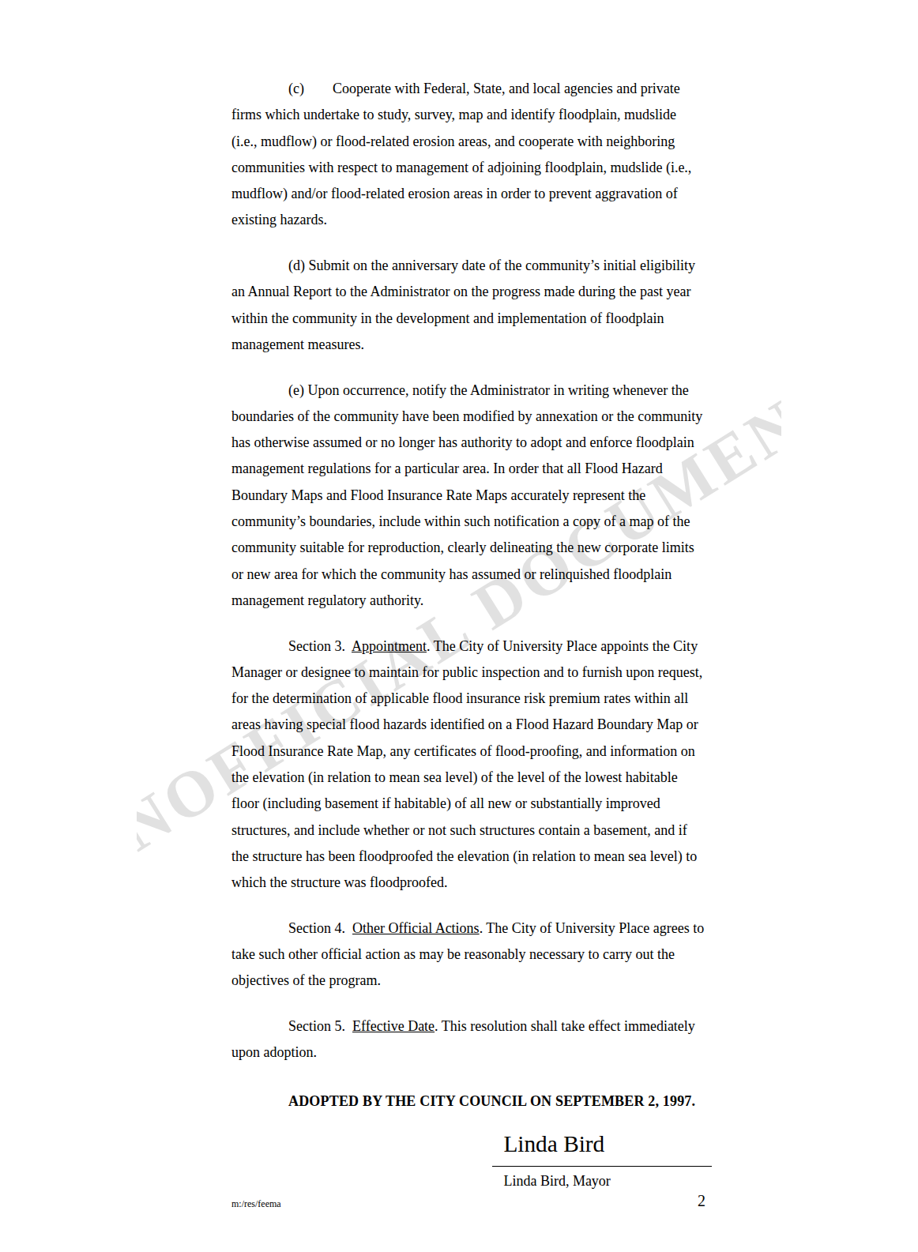UNOFFICIAL DOCUMENT
(c) Cooperate with Federal, State, and local agencies and private firms which undertake to study, survey, map and identify floodplain, mudslide (i.e., mudflow) or flood-related erosion areas, and cooperate with neighboring communities with respect to management of adjoining floodplain, mudslide (i.e., mudflow) and/or flood-related erosion areas in order to prevent aggravation of existing hazards.
(d) Submit on the anniversary date of the community’s initial eligibility an Annual Report to the Administrator on the progress made during the past year within the community in the development and implementation of floodplain management measures.
(e) Upon occurrence, notify the Administrator in writing whenever the boundaries of the community have been modified by annexation or the community has otherwise assumed or no longer has authority to adopt and enforce floodplain management regulations for a particular area. In order that all Flood Hazard Boundary Maps and Flood Insurance Rate Maps accurately represent the community’s boundaries, include within such notification a copy of a map of the community suitable for reproduction, clearly delineating the new corporate limits or new area for which the community has assumed or relinquished floodplain management regulatory authority.
Section 3. Appointment. The City of University Place appoints the City Manager or designee to maintain for public inspection and to furnish upon request, for the determination of applicable flood insurance risk premium rates within all areas having special flood hazards identified on a Flood Hazard Boundary Map or Flood Insurance Rate Map, any certificates of flood-proofing, and information on the elevation (in relation to mean sea level) of the level of the lowest habitable floor (including basement if habitable) of all new or substantially improved structures, and include whether or not such structures contain a basement, and if the structure has been floodproofed the elevation (in relation to mean sea level) to which the structure was floodproofed.
Section 4. Other Official Actions. The City of University Place agrees to take such other official action as may be reasonably necessary to carry out the objectives of the program.
Section 5. Effective Date. This resolution shall take effect immediately upon adoption.
ADOPTED BY THE CITY COUNCIL ON SEPTEMBER 2, 1997.
Linda Bird
Linda Bird, Mayor
m:/res/feema
2